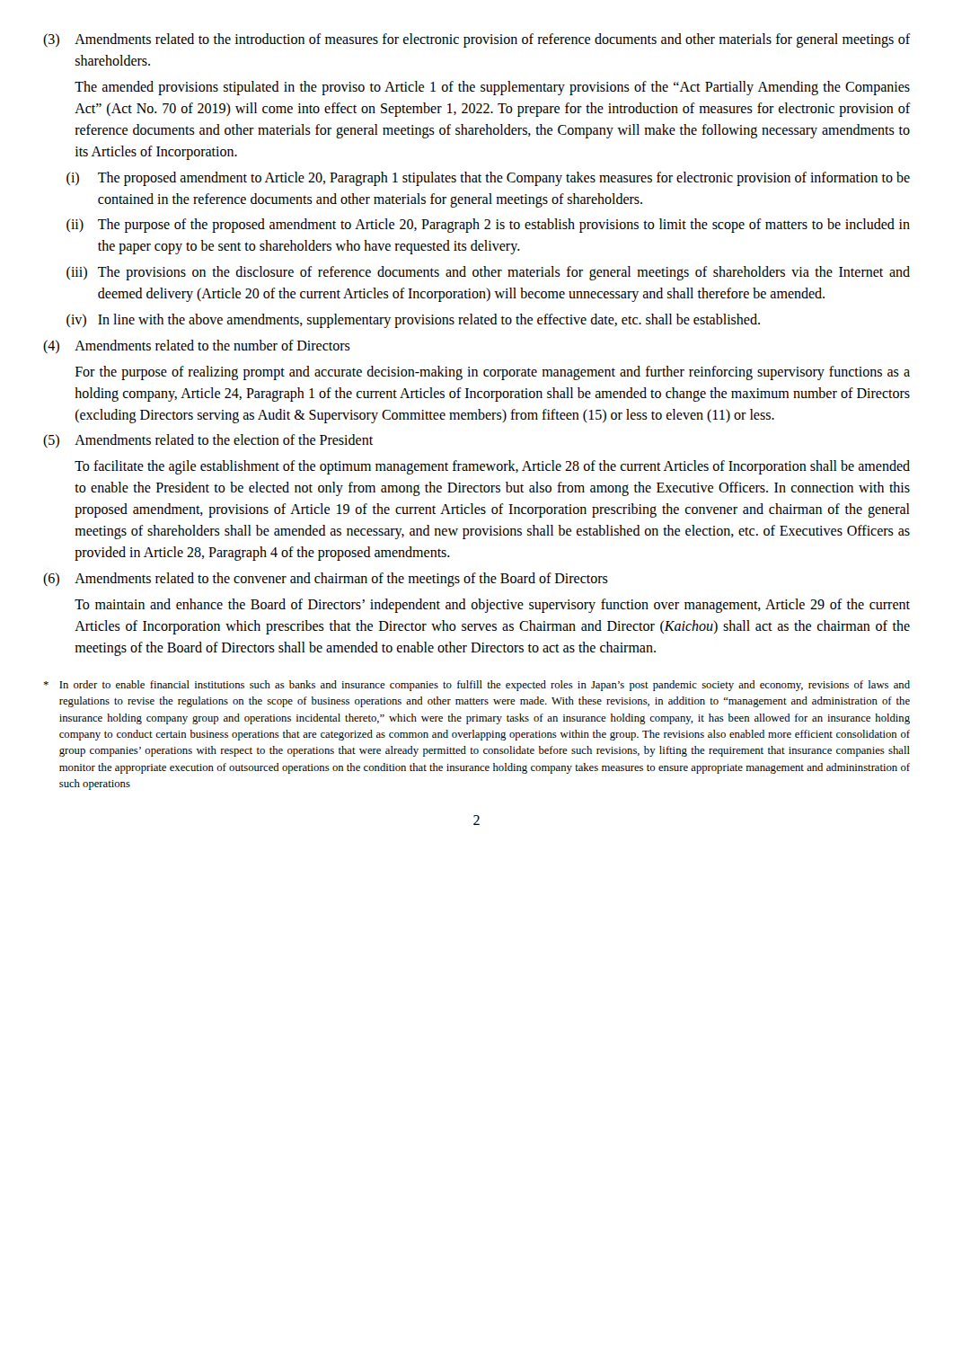(3) Amendments related to the introduction of measures for electronic provision of reference documents and other materials for general meetings of shareholders.
The amended provisions stipulated in the proviso to Article 1 of the supplementary provisions of the “Act Partially Amending the Companies Act” (Act No. 70 of 2019) will come into effect on September 1, 2022. To prepare for the introduction of measures for electronic provision of reference documents and other materials for general meetings of shareholders, the Company will make the following necessary amendments to its Articles of Incorporation.
(i) The proposed amendment to Article 20, Paragraph 1 stipulates that the Company takes measures for electronic provision of information to be contained in the reference documents and other materials for general meetings of shareholders.
(ii) The purpose of the proposed amendment to Article 20, Paragraph 2 is to establish provisions to limit the scope of matters to be included in the paper copy to be sent to shareholders who have requested its delivery.
(iii) The provisions on the disclosure of reference documents and other materials for general meetings of shareholders via the Internet and deemed delivery (Article 20 of the current Articles of Incorporation) will become unnecessary and shall therefore be amended.
(iv) In line with the above amendments, supplementary provisions related to the effective date, etc. shall be established.
(4) Amendments related to the number of Directors
For the purpose of realizing prompt and accurate decision-making in corporate management and further reinforcing supervisory functions as a holding company, Article 24, Paragraph 1 of the current Articles of Incorporation shall be amended to change the maximum number of Directors (excluding Directors serving as Audit & Supervisory Committee members) from fifteen (15) or less to eleven (11) or less.
(5) Amendments related to the election of the President
To facilitate the agile establishment of the optimum management framework, Article 28 of the current Articles of Incorporation shall be amended to enable the President to be elected not only from among the Directors but also from among the Executive Officers. In connection with this proposed amendment, provisions of Article 19 of the current Articles of Incorporation prescribing the convener and chairman of the general meetings of shareholders shall be amended as necessary, and new provisions shall be established on the election, etc. of Executives Officers as provided in Article 28, Paragraph 4 of the proposed amendments.
(6) Amendments related to the convener and chairman of the meetings of the Board of Directors
To maintain and enhance the Board of Directors’ independent and objective supervisory function over management, Article 29 of the current Articles of Incorporation which prescribes that the Director who serves as Chairman and Director (Kaichou) shall act as the chairman of the meetings of the Board of Directors shall be amended to enable other Directors to act as the chairman.
* In order to enable financial institutions such as banks and insurance companies to fulfill the expected roles in Japan’s post pandemic society and economy, revisions of laws and regulations to revise the regulations on the scope of business operations and other matters were made. With these revisions, in addition to “management and administration of the insurance holding company group and operations incidental thereto,” which were the primary tasks of an insurance holding company, it has been allowed for an insurance holding company to conduct certain business operations that are categorized as common and overlapping operations within the group. The revisions also enabled more efficient consolidation of group companies’ operations with respect to the operations that were already permitted to consolidate before such revisions, by lifting the requirement that insurance companies shall monitor the appropriate execution of outsourced operations on the condition that the insurance holding company takes measures to ensure appropriate management and admininstration of such operations
2